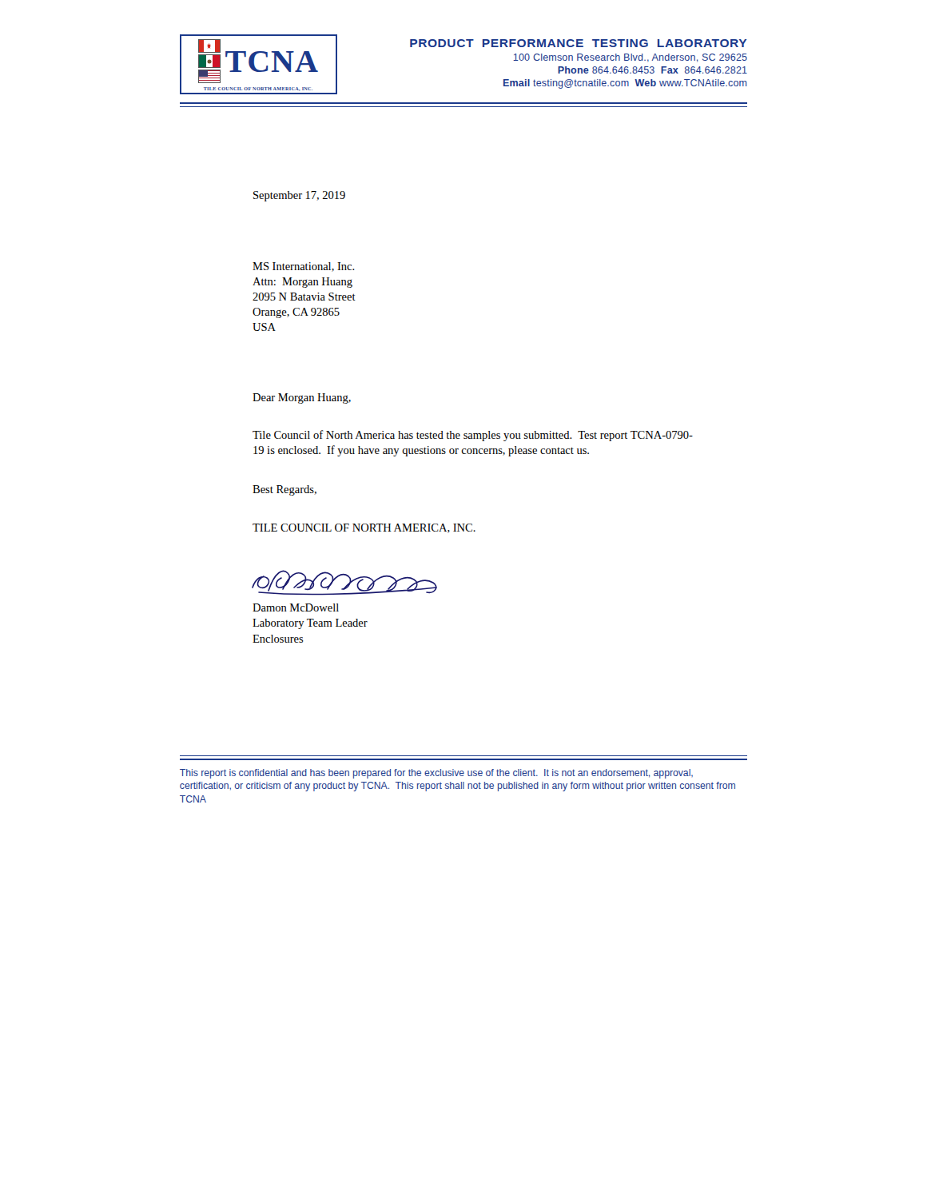TCNA
Tile Council of North America, Inc.
PRODUCT PERFORMANCE TESTING LABORATORY
100 Clemson Research Blvd., Anderson, SC 29625
Phone 864.646.8453 Fax 864.646.2821
Email testing@tcnatile.com Web www.TCNAtile.com
September 17, 2019
MS International, Inc.
Attn: Morgan Huang
2095 N Batavia Street
Orange, CA 92865
USA
Dear Morgan Huang,
Tile Council of North America has tested the samples you submitted. Test report TCNA-0790-19 is enclosed. If you have any questions or concerns, please contact us.
Best Regards,
TILE COUNCIL OF NORTH AMERICA, INC.
Damon McDowell
Laboratory Team Leader
Enclosures
This report is confidential and has been prepared for the exclusive use of the client. It is not an endorsement, approval, certification, or criticism of any product by TCNA. This report shall not be published in any form without prior written consent from TCNA